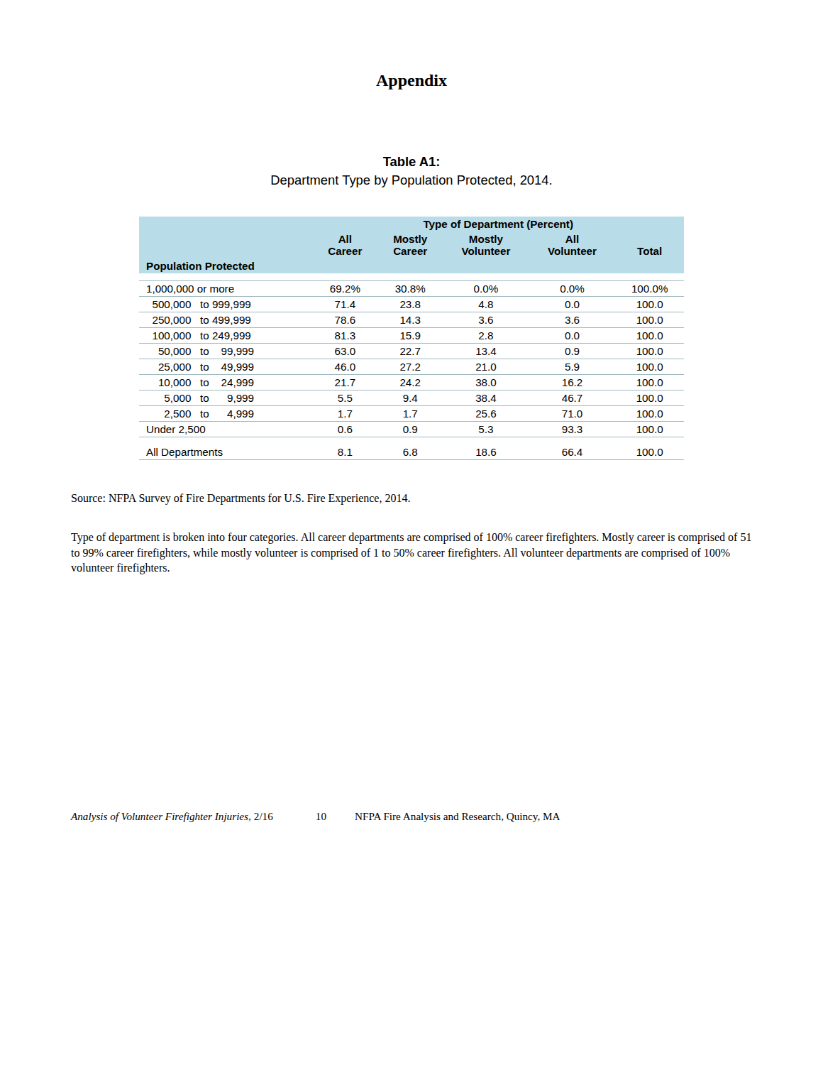Appendix
Table A1:
Department Type by Population Protected, 2014.
| | Type of Department (Percent) |
| --- | --- |
| | All Career | Mostly Career | Mostly Volunteer | All Volunteer | Total |
| Population Protected | | | | | |
| 1,000,000 or more | 69.2% | 30.8% | 0.0% | 0.0% | 100.0% |
| 500,000 to 999,999 | 71.4 | 23.8 | 4.8 | 0.0 | 100.0 |
| 250,000 to 499,999 | 78.6 | 14.3 | 3.6 | 3.6 | 100.0 |
| 100,000 to 249,999 | 81.3 | 15.9 | 2.8 | 0.0 | 100.0 |
| 50,000 to 99,999 | 63.0 | 22.7 | 13.4 | 0.9 | 100.0 |
| 25,000 to 49,999 | 46.0 | 27.2 | 21.0 | 5.9 | 100.0 |
| 10,000 to 24,999 | 21.7 | 24.2 | 38.0 | 16.2 | 100.0 |
| 5,000 to 9,999 | 5.5 | 9.4 | 38.4 | 46.7 | 100.0 |
| 2,500 to 4,999 | 1.7 | 1.7 | 25.6 | 71.0 | 100.0 |
| Under 2,500 | 0.6 | 0.9 | 5.3 | 93.3 | 100.0 |
| All Departments | 8.1 | 6.8 | 18.6 | 66.4 | 100.0 |
Source: NFPA Survey of Fire Departments for U.S. Fire Experience, 2014.
Type of department is broken into four categories. All career departments are comprised of 100% career firefighters. Mostly career is comprised of 51 to 99% career firefighters, while mostly volunteer is comprised of 1 to 50% career firefighters. All volunteer departments are comprised of 100% volunteer firefighters.
Analysis of Volunteer Firefighter Injuries, 2/16 10 NFPA Fire Analysis and Research, Quincy, MA